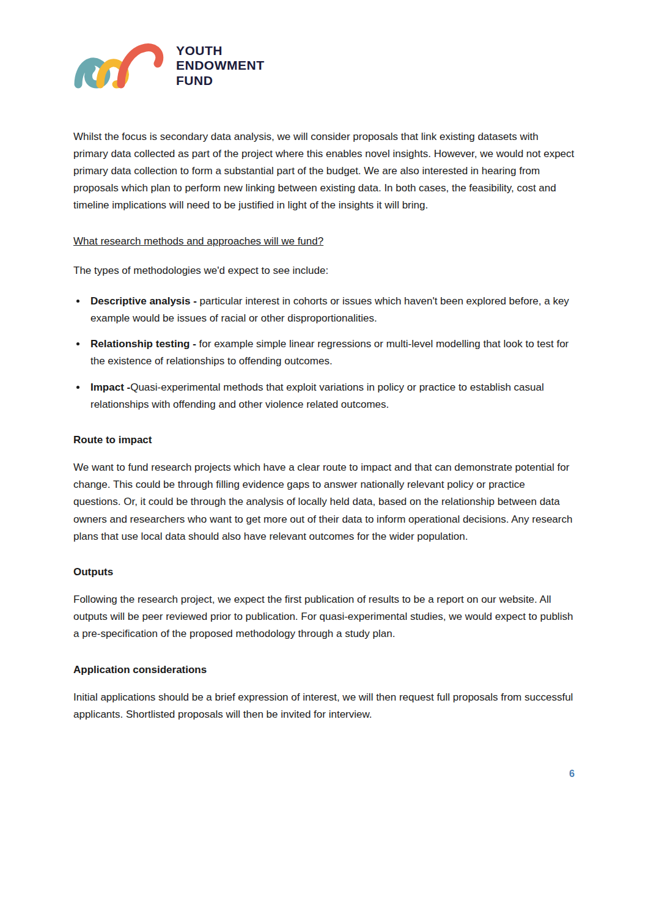Youth
Endowment
Fund
Whilst the focus is secondary data analysis, we will consider proposals that link existing datasets with primary data collected as part of the project where this enables novel insights. However, we would not expect primary data collection to form a substantial part of the budget. We are also interested in hearing from proposals which plan to perform new linking between existing data. In both cases, the feasibility, cost and timeline implications will need to be justified in light of the insights it will bring.
What research methods and approaches will we fund?
The types of methodologies we'd expect to see include:
Descriptive analysis - particular interest in cohorts or issues which haven't been explored before, a key example would be issues of racial or other disproportionalities.
Relationship testing - for example simple linear regressions or multi-level modelling that look to test for the existence of relationships to offending outcomes.
Impact -Quasi-experimental methods that exploit variations in policy or practice to establish casual relationships with offending and other violence related outcomes.
Route to impact
We want to fund research projects which have a clear route to impact and that can demonstrate potential for change. This could be through filling evidence gaps to answer nationally relevant policy or practice questions. Or, it could be through the analysis of locally held data, based on the relationship between data owners and researchers who want to get more out of their data to inform operational decisions. Any research plans that use local data should also have relevant outcomes for the wider population.
Outputs
Following the research project, we expect the first publication of results to be a report on our website. All outputs will be peer reviewed prior to publication. For quasi-experimental studies, we would expect to publish a pre-specification of the proposed methodology through a study plan.
Application considerations
Initial applications should be a brief expression of interest, we will then request full proposals from successful applicants. Shortlisted proposals will then be invited for interview.
6